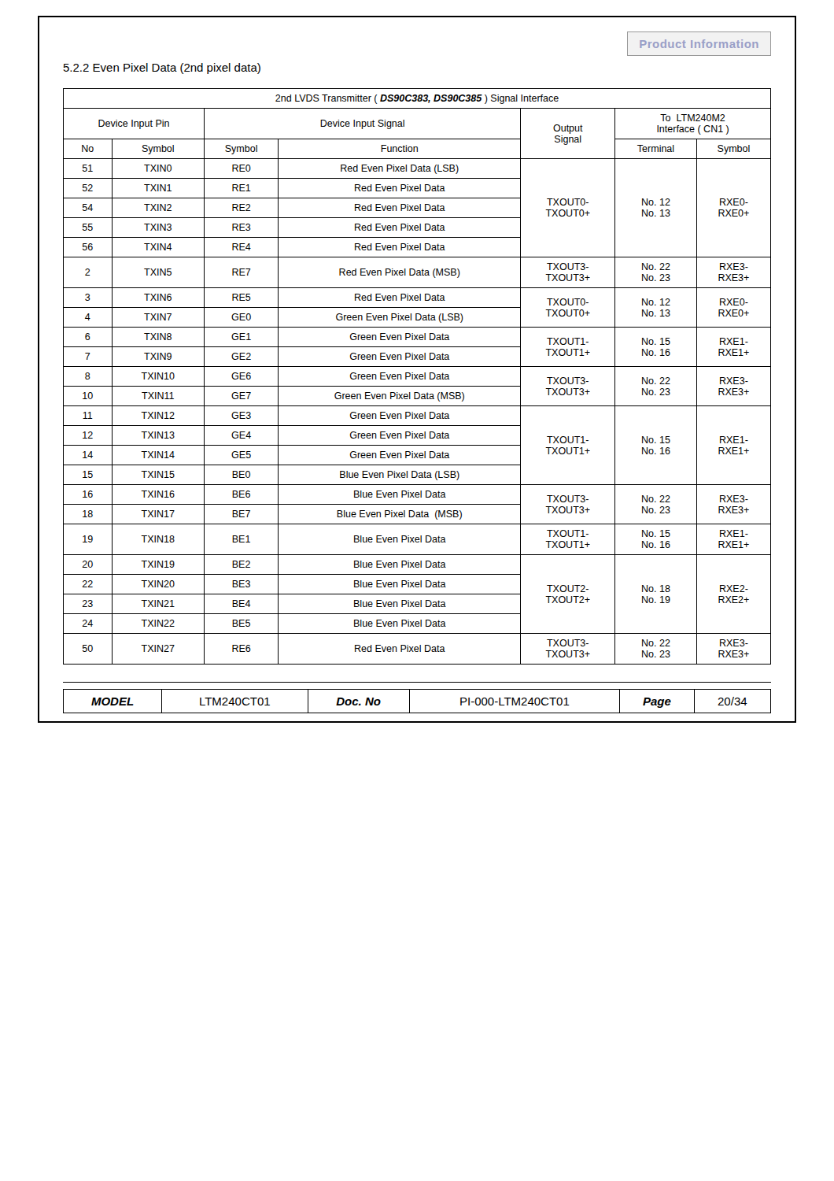Product Information
5.2.2 Even Pixel Data (2nd pixel data)
| 2nd LVDS Transmitter ( DS90C383, DS90C385 ) Signal Interface |
| --- |
| Device Input Pin | Device Input Signal | Output Signal | To LTM240M2 Interface ( CN1 ) |
| No | Symbol | Symbol | Function | Terminal | Symbol |
| 51 | TXIN0 | RE0 | Red Even Pixel Data (LSB) | TXOUT0- TXOUT0+ | No. 12 No. 13 | RXE0- RXE0+ |
| 52 | TXIN1 | RE1 | Red Even Pixel Data |
| 54 | TXIN2 | RE2 | Red Even Pixel Data |
| 55 | TXIN3 | RE3 | Red Even Pixel Data |
| 56 | TXIN4 | RE4 | Red Even Pixel Data |
| 2 | TXIN5 | RE7 | Red Even Pixel Data (MSB) | TXOUT3- TXOUT3+ | No. 22 No. 23 | RXE3- RXE3+ |
| 3 | TXIN6 | RE5 | Red Even Pixel Data | TXOUT0- TXOUT0+ | No. 12 No. 13 | RXE0- RXE0+ |
| 4 | TXIN7 | GE0 | Green Even Pixel Data (LSB) |
| 6 | TXIN8 | GE1 | Green Even Pixel Data | TXOUT1- TXOUT1+ | No. 15 No. 16 | RXE1- RXE1+ |
| 7 | TXIN9 | GE2 | Green Even Pixel Data |
| 8 | TXIN10 | GE6 | Green Even Pixel Data | TXOUT3- TXOUT3+ | No. 22 No. 23 | RXE3- RXE3+ |
| 10 | TXIN11 | GE7 | Green Even Pixel Data (MSB) |
| 11 | TXIN12 | GE3 | Green Even Pixel Data | TXOUT1- TXOUT1+ | No. 15 No. 16 | RXE1- RXE1+ |
| 12 | TXIN13 | GE4 | Green Even Pixel Data |
| 14 | TXIN14 | GE5 | Green Even Pixel Data |
| 15 | TXIN15 | BE0 | Blue Even Pixel Data (LSB) |
| 16 | TXIN16 | BE6 | Blue Even Pixel Data | TXOUT3- TXOUT3+ | No. 22 No. 23 | RXE3- RXE3+ |
| 18 | TXIN17 | BE7 | Blue Even Pixel Data (MSB) |
| 19 | TXIN18 | BE1 | Blue Even Pixel Data | TXOUT1- TXOUT1+ | No. 15 No. 16 | RXE1- RXE1+ |
| 20 | TXIN19 | BE2 | Blue Even Pixel Data | TXOUT2- TXOUT2+ | No. 18 No. 19 | RXE2- RXE2+ |
| 22 | TXIN20 | BE3 | Blue Even Pixel Data |
| 23 | TXIN21 | BE4 | Blue Even Pixel Data |
| 24 | TXIN22 | BE5 | Blue Even Pixel Data |
| 50 | TXIN27 | RE6 | Red Even Pixel Data | TXOUT3- TXOUT3+ | No. 22 No. 23 | RXE3- RXE3+ |
| MODEL | LTM240CT01 | Doc. No | PI-000-LTM240CT01 | Page | 20/34 |